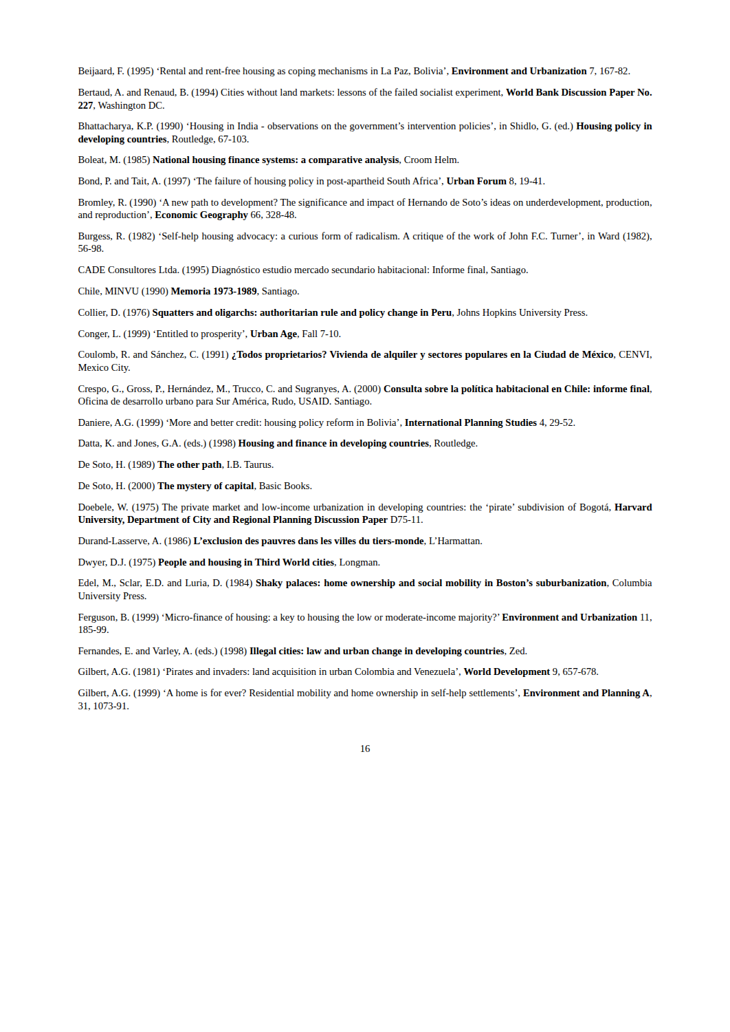Beijaard, F. (1995) ‘Rental and rent-free housing as coping mechanisms in La Paz, Bolivia’, Environment and Urbanization 7, 167-82.
Bertaud, A. and Renaud, B. (1994) Cities without land markets: lessons of the failed socialist experiment, World Bank Discussion Paper No. 227, Washington DC.
Bhattacharya, K.P. (1990) ‘Housing in India - observations on the government’s intervention policies’, in Shidlo, G. (ed.) Housing policy in developing countries, Routledge, 67-103.
Boleat, M. (1985) National housing finance systems: a comparative analysis, Croom Helm.
Bond, P. and Tait, A. (1997) ‘The failure of housing policy in post-apartheid South Africa’, Urban Forum 8, 19-41.
Bromley, R. (1990) ‘A new path to development? The significance and impact of Hernando de Soto’s ideas on underdevelopment, production, and reproduction’, Economic Geography 66, 328-48.
Burgess, R. (1982) ‘Self-help housing advocacy: a curious form of radicalism. A critique of the work of John F.C. Turner’, in Ward (1982), 56-98.
CADE Consultores Ltda. (1995) Diagnóstico estudio mercado secundario habitacional: Informe final, Santiago.
Chile, MINVU (1990) Memoria 1973-1989, Santiago.
Collier, D. (1976) Squatters and oligarchs: authoritarian rule and policy change in Peru, Johns Hopkins University Press.
Conger, L. (1999) ‘Entitled to prosperity’, Urban Age, Fall 7-10.
Coulomb, R. and Sánchez, C. (1991) ¿Todos proprietarios? Vivienda de alquiler y sectores populares en la Ciudad de México, CENVI, Mexico City.
Crespo, G., Gross, P., Hernández, M., Trucco, C. and Sugranyes, A. (2000) Consulta sobre la política habitacional en Chile: informe final, Oficina de desarrollo urbano para Sur América, Rudo, USAID. Santiago.
Daniere, A.G. (1999) ‘More and better credit: housing policy reform in Bolivia’, International Planning Studies 4, 29-52.
Datta, K. and Jones, G.A. (eds.) (1998) Housing and finance in developing countries, Routledge.
De Soto, H. (1989) The other path, I.B. Taurus.
De Soto, H. (2000) The mystery of capital, Basic Books.
Doebele, W. (1975) The private market and low-income urbanization in developing countries: the ‘pirate’ subdivision of Bogotá, Harvard University, Department of City and Regional Planning Discussion Paper D75-11.
Durand-Lasserve, A. (1986) L’exclusion des pauvres dans les villes du tiers-monde, L’Harmattan.
Dwyer, D.J. (1975) People and housing in Third World cities, Longman.
Edel, M., Sclar, E.D. and Luria, D. (1984) Shaky palaces: home ownership and social mobility in Boston’s suburbanization, Columbia University Press.
Ferguson, B. (1999) ‘Micro-finance of housing: a key to housing the low or moderate-income majority?’ Environment and Urbanization 11, 185-99.
Fernandes, E. and Varley, A. (eds.) (1998) Illegal cities: law and urban change in developing countries, Zed.
Gilbert, A.G. (1981) ‘Pirates and invaders: land acquisition in urban Colombia and Venezuela’, World Development 9, 657-678.
Gilbert, A.G. (1999) ‘A home is for ever? Residential mobility and home ownership in self-help settlements’, Environment and Planning A, 31, 1073-91.
16